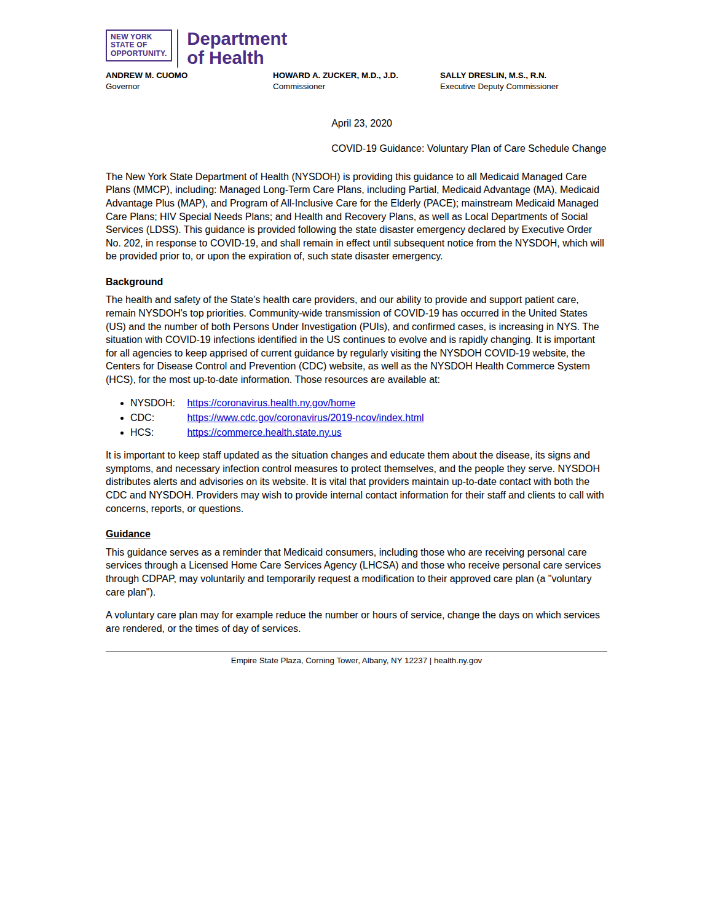NEW YORK STATE OF OPPORTUNITY.
Department
of Health
ANDREW M. CUOMO Governor
HOWARD A. ZUCKER, M.D., J.D. Commissioner
SALLY DRESLIN, M.S., R.N. Executive Deputy Commissioner
April 23, 2020
COVID-19 Guidance: Voluntary Plan of Care Schedule Change
The New York State Department of Health (NYSDOH) is providing this guidance to all Medicaid Managed Care Plans (MMCP), including: Managed Long-Term Care Plans, including Partial, Medicaid Advantage (MA), Medicaid Advantage Plus (MAP), and Program of All-Inclusive Care for the Elderly (PACE); mainstream Medicaid Managed Care Plans; HIV Special Needs Plans; and Health and Recovery Plans, as well as Local Departments of Social Services (LDSS). This guidance is provided following the state disaster emergency declared by Executive Order No. 202, in response to COVID-19, and shall remain in effect until subsequent notice from the NYSDOH, which will be provided prior to, or upon the expiration of, such state disaster emergency.
Background
The health and safety of the State's health care providers, and our ability to provide and support patient care, remain NYSDOH's top priorities. Community-wide transmission of COVID-19 has occurred in the United States (US) and the number of both Persons Under Investigation (PUIs), and confirmed cases, is increasing in NYS. The situation with COVID-19 infections identified in the US continues to evolve and is rapidly changing. It is important for all agencies to keep apprised of current guidance by regularly visiting the NYSDOH COVID-19 website, the Centers for Disease Control and Prevention (CDC) website, as well as the NYSDOH Health Commerce System (HCS), for the most up-to-date information. Those resources are available at:
NYSDOH: https://coronavirus.health.ny.gov/home
CDC: https://www.cdc.gov/coronavirus/2019-ncov/index.html
HCS: https://commerce.health.state.ny.us
It is important to keep staff updated as the situation changes and educate them about the disease, its signs and symptoms, and necessary infection control measures to protect themselves, and the people they serve. NYSDOH distributes alerts and advisories on its website. It is vital that providers maintain up-to-date contact with both the CDC and NYSDOH. Providers may wish to provide internal contact information for their staff and clients to call with concerns, reports, or questions.
Guidance
This guidance serves as a reminder that Medicaid consumers, including those who are receiving personal care services through a Licensed Home Care Services Agency (LHCSA) and those who receive personal care services through CDPAP, may voluntarily and temporarily request a modification to their approved care plan (a "voluntary care plan").
A voluntary care plan may for example reduce the number or hours of service, change the days on which services are rendered, or the times of day of services.
Empire State Plaza, Corning Tower, Albany, NY 12237 | health.ny.gov